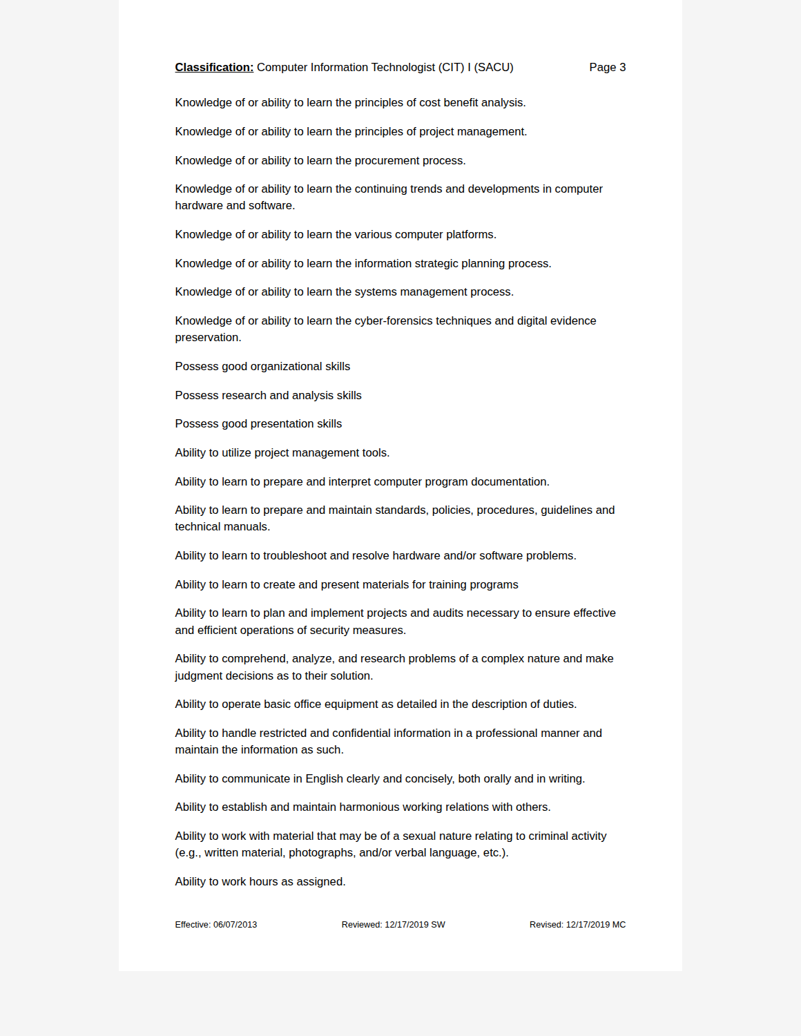Classification: Computer Information Technologist (CIT) I (SACU)
Page 3
Knowledge of or ability to learn the principles of cost benefit analysis.
Knowledge of or ability to learn the principles of project management.
Knowledge of or ability to learn the procurement process.
Knowledge of or ability to learn the continuing trends and developments in computer hardware and software.
Knowledge of or ability to learn the various computer platforms.
Knowledge of or ability to learn the information strategic planning process.
Knowledge of or ability to learn the systems management process.
Knowledge of or ability to learn the cyber-forensics techniques and digital evidence preservation.
Possess good organizational skills
Possess research and analysis skills
Possess good presentation skills
Ability to utilize project management tools.
Ability to learn to prepare and interpret computer program documentation.
Ability to learn to prepare and maintain standards, policies, procedures, guidelines and technical manuals.
Ability to learn to troubleshoot and resolve hardware and/or software problems.
Ability to learn to create and present materials for training programs
Ability to learn to plan and implement projects and audits necessary to ensure effective and efficient operations of security measures.
Ability to comprehend, analyze, and research problems of a complex nature and make judgment decisions as to their solution.
Ability to operate basic office equipment as detailed in the description of duties.
Ability to handle restricted and confidential information in a professional manner and maintain the information as such.
Ability to communicate in English clearly and concisely, both orally and in writing.
Ability to establish and maintain harmonious working relations with others.
Ability to work with material that may be of a sexual nature relating to criminal activity (e.g., written material, photographs, and/or verbal language, etc.).
Ability to work hours as assigned.
Effective: 06/07/2013 Reviewed: 12/17/2019 SW Revised: 12/17/2019 MC